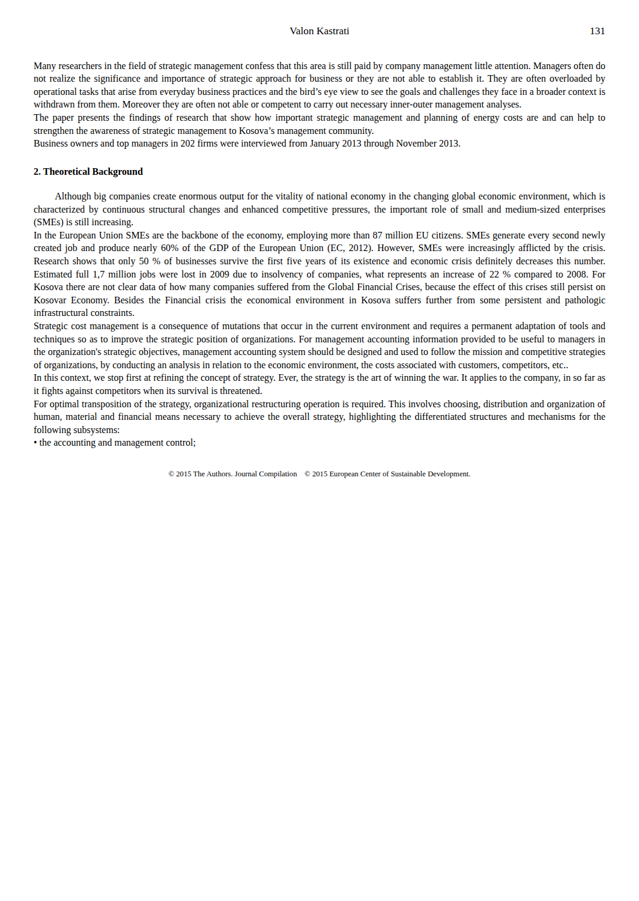Valon Kastrati 131
Many researchers in the field of strategic management confess that this area is still paid by company management little attention. Managers often do not realize the significance and importance of strategic approach for business or they are not able to establish it. They are often overloaded by operational tasks that arise from everyday business practices and the bird’s eye view to see the goals and challenges they face in a broader context is withdrawn from them. Moreover they are often not able or competent to carry out necessary inner-outer management analyses.
The paper presents the findings of research that show how important strategic management and planning of energy costs are and can help to strengthen the awareness of strategic management to Kosova’s management community.
Business owners and top managers in 202 firms were interviewed from January 2013 through November 2013.
2. Theoretical Background
Although big companies create enormous output for the vitality of national economy in the changing global economic environment, which is characterized by continuous structural changes and enhanced competitive pressures, the important role of small and medium-sized enterprises (SMEs) is still increasing.
In the European Union SMEs are the backbone of the economy, employing more than 87 million EU citizens. SMEs generate every second newly created job and produce nearly 60% of the GDP of the European Union (EC, 2012). However, SMEs were increasingly afflicted by the crisis. Research shows that only 50 % of businesses survive the first five years of its existence and economic crisis definitely decreases this number. Estimated full 1,7 million jobs were lost in 2009 due to insolvency of companies, what represents an increase of 22 % compared to 2008. For Kosova there are not clear data of how many companies suffered from the Global Financial Crises, because the effect of this crises still persist on Kosovar Economy. Besides the Financial crisis the economical environment in Kosova suffers further from some persistent and pathologic infrastructural constraints.
Strategic cost management is a consequence of mutations that occur in the current environment and requires a permanent adaptation of tools and techniques so as to improve the strategic position of organizations. For management accounting information provided to be useful to managers in the organization's strategic objectives, management accounting system should be designed and used to follow the mission and competitive strategies of organizations, by conducting an analysis in relation to the economic environment, the costs associated with customers, competitors, etc..
In this context, we stop first at refining the concept of strategy. Ever, the strategy is the art of winning the war. It applies to the company, in so far as it fights against competitors when its survival is threatened.
For optimal transposition of the strategy, organizational restructuring operation is required. This involves choosing, distribution and organization of human, material and financial means necessary to achieve the overall strategy, highlighting the differentiated structures and mechanisms for the following subsystems:
the accounting and management control;
© 2015 The Authors. Journal Compilation © 2015 European Center of Sustainable Development.